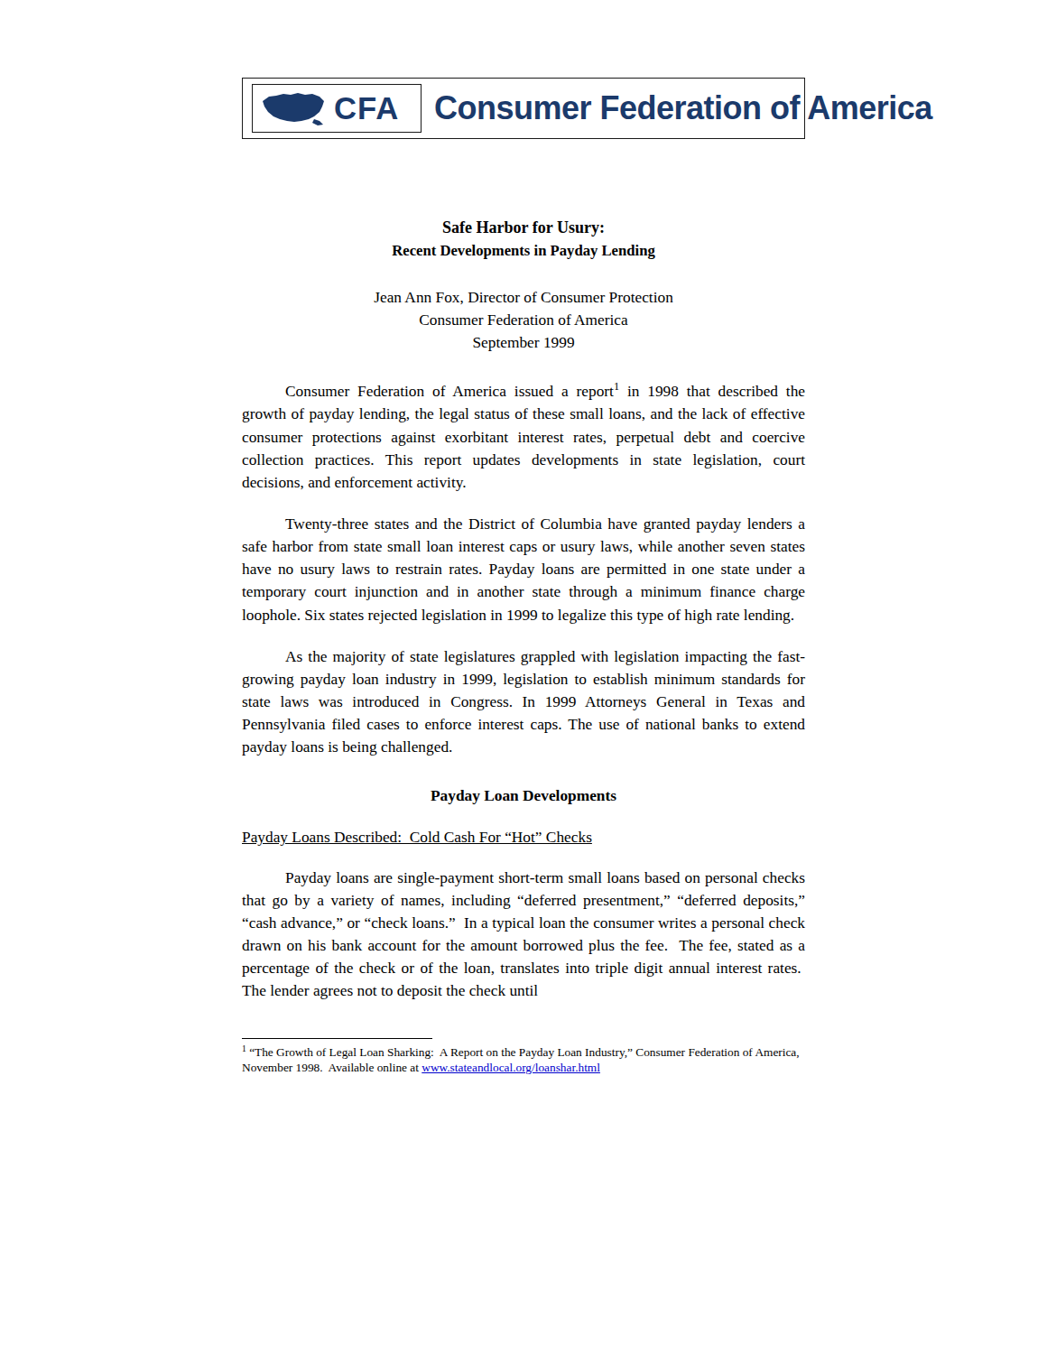CFA
Consumer Federation of America
Safe Harbor for Usury:
Recent Developments in Payday Lending
Jean Ann Fox, Director of Consumer Protection
Consumer Federation of America
September 1999
Consumer Federation of America issued a report1 in 1998 that described the growth of payday lending, the legal status of these small loans, and the lack of effective consumer protections against exorbitant interest rates, perpetual debt and coercive collection practices. This report updates developments in state legislation, court decisions, and enforcement activity.
Twenty-three states and the District of Columbia have granted payday lenders a safe harbor from state small loan interest caps or usury laws, while another seven states have no usury laws to restrain rates. Payday loans are permitted in one state under a temporary court injunction and in another state through a minimum finance charge loophole. Six states rejected legislation in 1999 to legalize this type of high rate lending.
As the majority of state legislatures grappled with legislation impacting the fast-growing payday loan industry in 1999, legislation to establish minimum standards for state laws was introduced in Congress. In 1999 Attorneys General in Texas and Pennsylvania filed cases to enforce interest caps. The use of national banks to extend payday loans is being challenged.
Payday Loan Developments
Payday Loans Described: Cold Cash For “Hot” Checks
Payday loans are single-payment short-term small loans based on personal checks that go by a variety of names, including “deferred presentment,” “deferred deposits,” “cash advance,” or “check loans.” In a typical loan the consumer writes a personal check drawn on his bank account for the amount borrowed plus the fee. The fee, stated as a percentage of the check or of the loan, translates into triple digit annual interest rates. The lender agrees not to deposit the check until
1 “The Growth of Legal Loan Sharking: A Report on the Payday Loan Industry,” Consumer Federation of America, November 1998. Available online at www.stateandlocal.org/loanshar.html